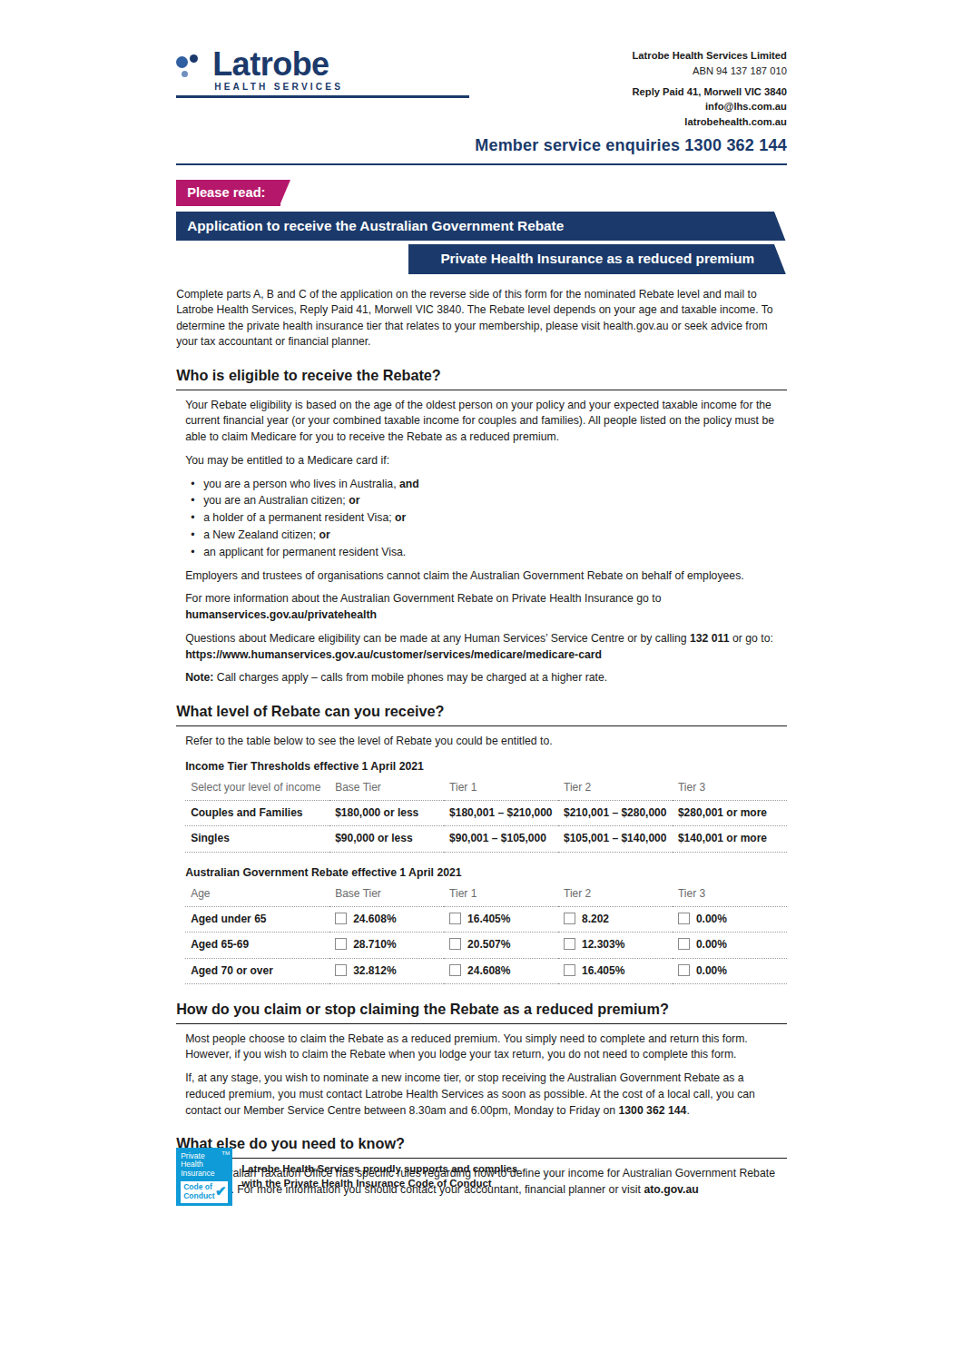Latrobe
HEALTH SERVICES
Latrobe Health Services Limited
ABN 94 137 187 010
Reply Paid 41, Morwell VIC 3840
info@lhs.com.au
latrobehealth.com.au
Member service enquiries 1300 362 144
Please read:
Application to receive the Australian Government Rebate
Private Health Insurance as a reduced premium
Complete parts A, B and C of the application on the reverse side of this form for the nominated Rebate level and mail to Latrobe Health Services, Reply Paid 41, Morwell VIC 3840. The Rebate level depends on your age and taxable income. To determine the private health insurance tier that relates to your membership, please visit health.gov.au or seek advice from your tax accountant or financial planner.
Who is eligible to receive the Rebate?
Your Rebate eligibility is based on the age of the oldest person on your policy and your expected taxable income for the current financial year (or your combined taxable income for couples and families). All people listed on the policy must be able to claim Medicare for you to receive the Rebate as a reduced premium.
You may be entitled to a Medicare card if:
you are a person who lives in Australia, and
you are an Australian citizen; or
a holder of a permanent resident Visa; or
a New Zealand citizen; or
an applicant for permanent resident Visa.
Employers and trustees of organisations cannot claim the Australian Government Rebate on behalf of employees.
For more information about the Australian Government Rebate on Private Health Insurance go to humanservices.gov.au/privatehealth
Questions about Medicare eligibility can be made at any Human Services’ Service Centre or by calling 132 011 or go to:
https://www.humanservices.gov.au/customer/services/medicare/medicare-card
Note: Call charges apply – calls from mobile phones may be charged at a higher rate.
What level of Rebate can you receive?
Refer to the table below to see the level of Rebate you could be entitled to.
Income Tier Thresholds effective 1 April 2021
| Select your level of income | Base Tier | Tier 1 | Tier 2 | Tier 3 |
| --- | --- | --- | --- | --- |
| Couples and Families | $180,000 or less | $180,001 – $210,000 | $210,001 – $280,000 | $280,001 or more |
| Singles | $90,000 or less | $90,001 – $105,000 | $105,001 – $140,000 | $140,001 or more |
Australian Government Rebate effective 1 April 2021
| Age | Base Tier | Tier 1 | Tier 2 | Tier 3 |
| --- | --- | --- | --- | --- |
| Aged under 65 | 24.608% | 16.405% | 8.202 | 0.00% |
| Aged 65-69 | 28.710% | 20.507% | 12.303% | 0.00% |
| Aged 70 or over | 32.812% | 24.608% | 16.405% | 0.00% |
How do you claim or stop claiming the Rebate as a reduced premium?
Most people choose to claim the Rebate as a reduced premium. You simply need to complete and return this form. However, if you wish to claim the Rebate when you lodge your tax return, you do not need to complete this form.
If, at any stage, you wish to nominate a new income tier, or stop receiving the Australian Government Rebate as a reduced premium, you must contact Latrobe Health Services as soon as possible. At the cost of a local call, you can contact our Member Service Centre between 8.30am and 6.00pm, Monday to Friday on 1300 362 144.
What else do you need to know?
The Australian Taxation Office has specific rules regarding how to define your income for Australian Government Rebate purposes. For more information you should contact your accountant, financial planner or visit ato.gov.au
TM Private
Health
Insurance
Code of
Conduct ✔
Latrobe Health Services proudly supports and complies
with the Private Health Insurance Code of Conduct